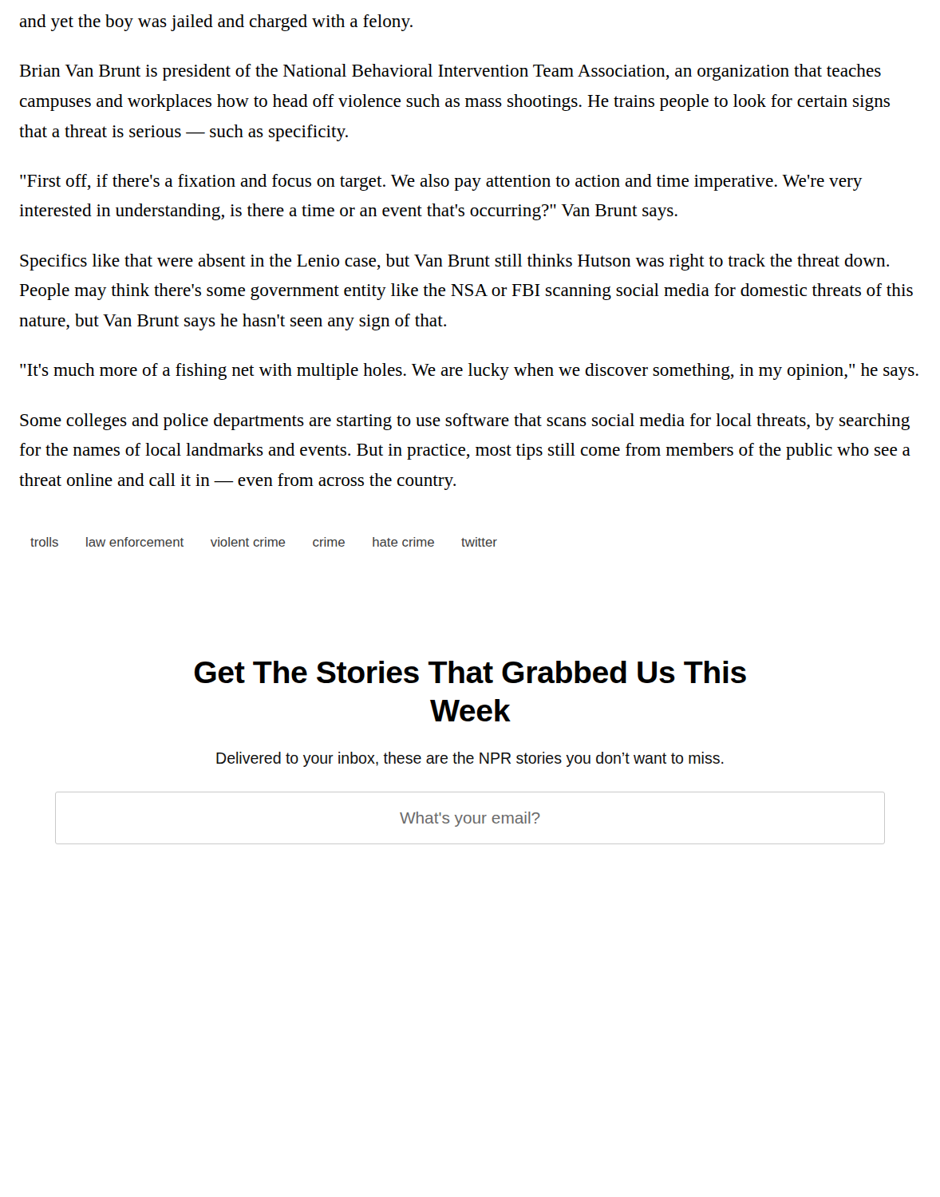and yet the boy was jailed and charged with a felony.
Brian Van Brunt is president of the National Behavioral Intervention Team Association, an organization that teaches campuses and workplaces how to head off violence such as mass shootings. He trains people to look for certain signs that a threat is serious — such as specificity.
"First off, if there's a fixation and focus on target. We also pay attention to action and time imperative. We're very interested in understanding, is there a time or an event that's occurring?" Van Brunt says.
Specifics like that were absent in the Lenio case, but Van Brunt still thinks Hutson was right to track the threat down. People may think there's some government entity like the NSA or FBI scanning social media for domestic threats of this nature, but Van Brunt says he hasn't seen any sign of that.
"It's much more of a fishing net with multiple holes. We are lucky when we discover something, in my opinion," he says.
Some colleges and police departments are starting to use software that scans social media for local threats, by searching for the names of local landmarks and events. But in practice, most tips still come from members of the public who see a threat online and call it in — even from across the country.
trolls law enforcement violent crime crime hate crime twitter
Get The Stories That Grabbed Us This Week
Delivered to your inbox, these are the NPR stories you don’t want to miss.